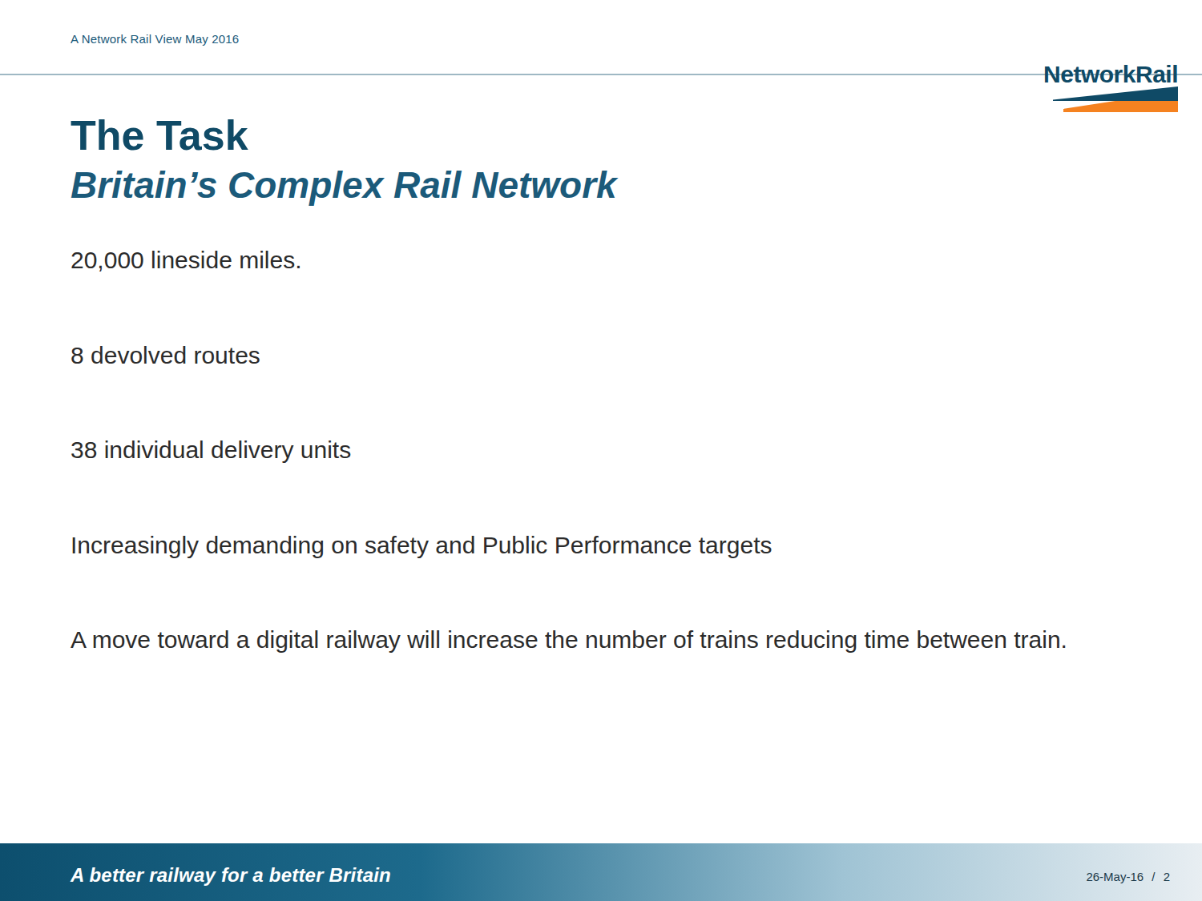A Network Rail View May 2016
NetworkRail
The Task
Britain’s Complex Rail Network
20,000 lineside miles.
8 devolved routes
38 individual delivery units
Increasingly demanding on safety and Public Performance targets
A move toward a digital railway will increase the number of trains reducing time between train.
A better railway for a better Britain
26-May-16 / 2